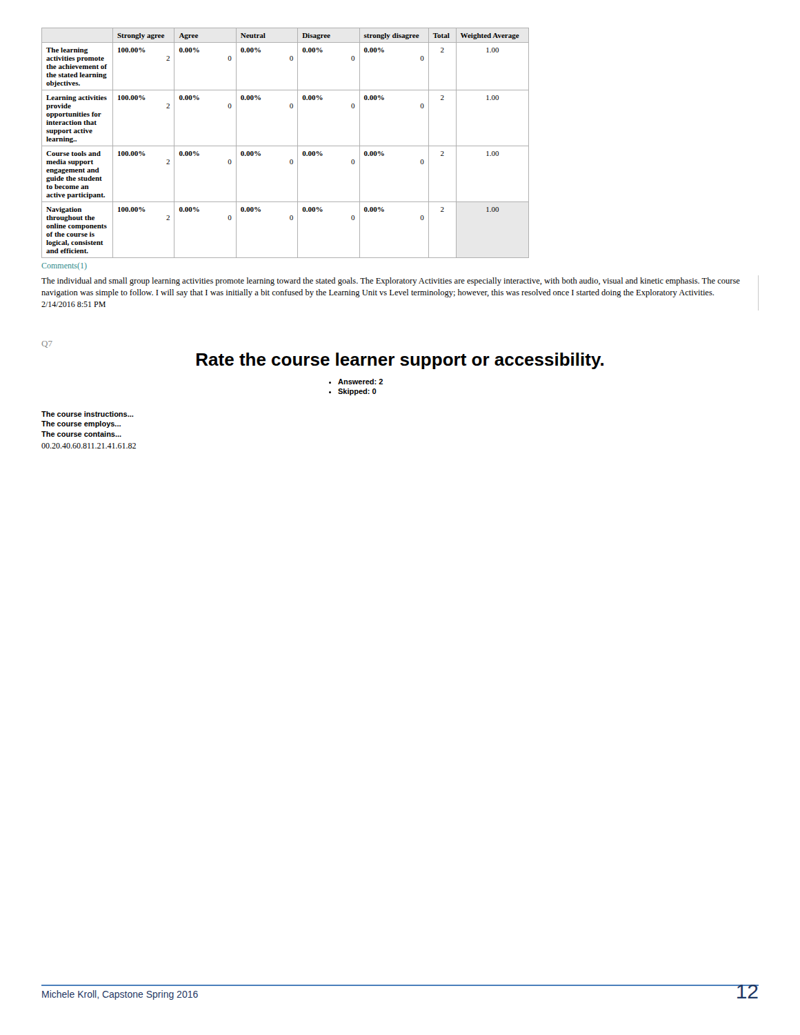| | Strongly agree | Agree | Neutral | Disagree | strongly disagree | Total | Weighted Average |
| --- | --- | --- | --- | --- | --- | --- | --- |
| The learning activities promote the achievement of the stated learning objectives. | 100.00% 2 | 0.00% 0 | 0.00% 0 | 0.00% 0 | 0.00% 0 | 2 | 1.00 |
| Learning activities provide opportunities for interaction that support active learning.. | 100.00% 2 | 0.00% 0 | 0.00% 0 | 0.00% 0 | 0.00% 0 | 2 | 1.00 |
| Course tools and media support engagement and guide the student to become an active participant. | 100.00% 2 | 0.00% 0 | 0.00% 0 | 0.00% 0 | 0.00% 0 | 2 | 1.00 |
| Navigation throughout the online components of the course is logical, consistent and efficient. | 100.00% 2 | 0.00% 0 | 0.00% 0 | 0.00% 0 | 0.00% 0 | 2 | 1.00 |
Comments(1)
The individual and small group learning activities promote learning toward the stated goals. The Exploratory Activities are especially interactive, with both audio, visual and kinetic emphasis. The course navigation was simple to follow. I will say that I was initially a bit confused by the Learning Unit vs Level terminology; however, this was resolved once I started doing the Exploratory Activities.
2/14/2016 8:51 PM
Q7
Rate the course learner support or accessibility.
Answered: 2
Skipped: 0
The course instructions...
The course employs...
The course contains...
00.20.40.60.811.21.41.61.82
Michele Kroll, Capstone Spring 2016 12